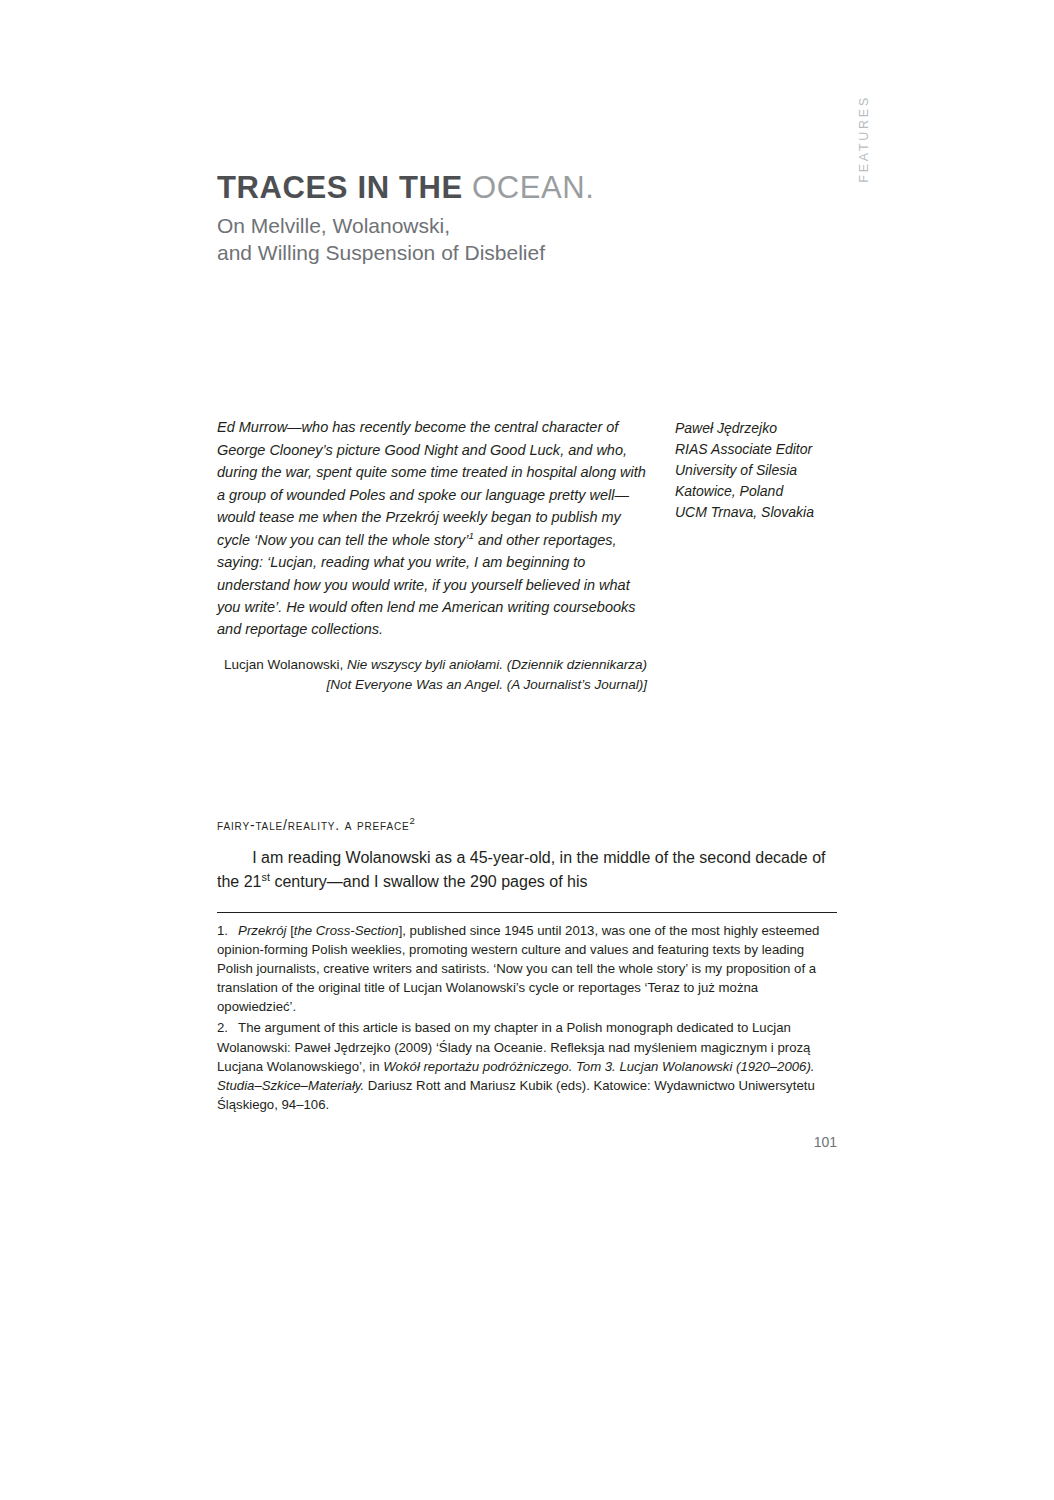Features
Traces in the Ocean.
On Melville, Wolanowski,
and Willing Suspension of Disbelief
Ed Murrow—who has recently become the central character of George Clooney’s picture Good Night and Good Luck, and who, during the war, spent quite some time treated in hospital along with a group of wounded Poles and spoke our language pretty well—would tease me when the Przekrój weekly began to publish my cycle ‘Now you can tell the whole story’1 and other reportages, saying: ‘Lucjan, reading what you write, I am beginning to understand how you would write, if you yourself believed in what you write’. He would often lend me American writing coursebooks and reportage collections.
Lucjan Wolanowski, Nie wszyscy byli aniołami. (Dziennik dziennikarza)
[Not Everyone Was an Angel. (A Journalist’s Journal)]
Paweł Jędrzejko
RIAS Associate Editor
University of Silesia
Katowice, Poland
UCM Trnava, Slovakia
fairy-tale/reality. a preface2
I am reading Wolanowski as a 45-year-old, in the middle of the second decade of the 21st century—and I swallow the 290 pages of his
1. Przekrój [the Cross-Section], published since 1945 until 2013, was one of the most highly esteemed opinion-forming Polish weeklies, promoting western culture and values and featuring texts by leading Polish journalists, creative writers and satirists. ‘Now you can tell the whole story’ is my proposition of a translation of the original title of Lucjan Wolanowski’s cycle or reportages ‘Teraz to już można opowiedzieć’.
2. The argument of this article is based on my chapter in a Polish monograph dedicated to Lucjan Wolanowski: Paweł Jędrzejko (2009) ‘Ślady na Oceanie. Refleksja nad myśleniem magicznym i prozą Lucjana Wolanowskiego’, in Wokół reportażu podróżniczego. Tom 3. Lucjan Wolanowski (1920–2006). Studia–Szkice–Materiały. Dariusz Rott and Mariusz Kubik (eds). Katowice: Wydawnictwo Uniwersytetu Śląskiego, 94–106.
101